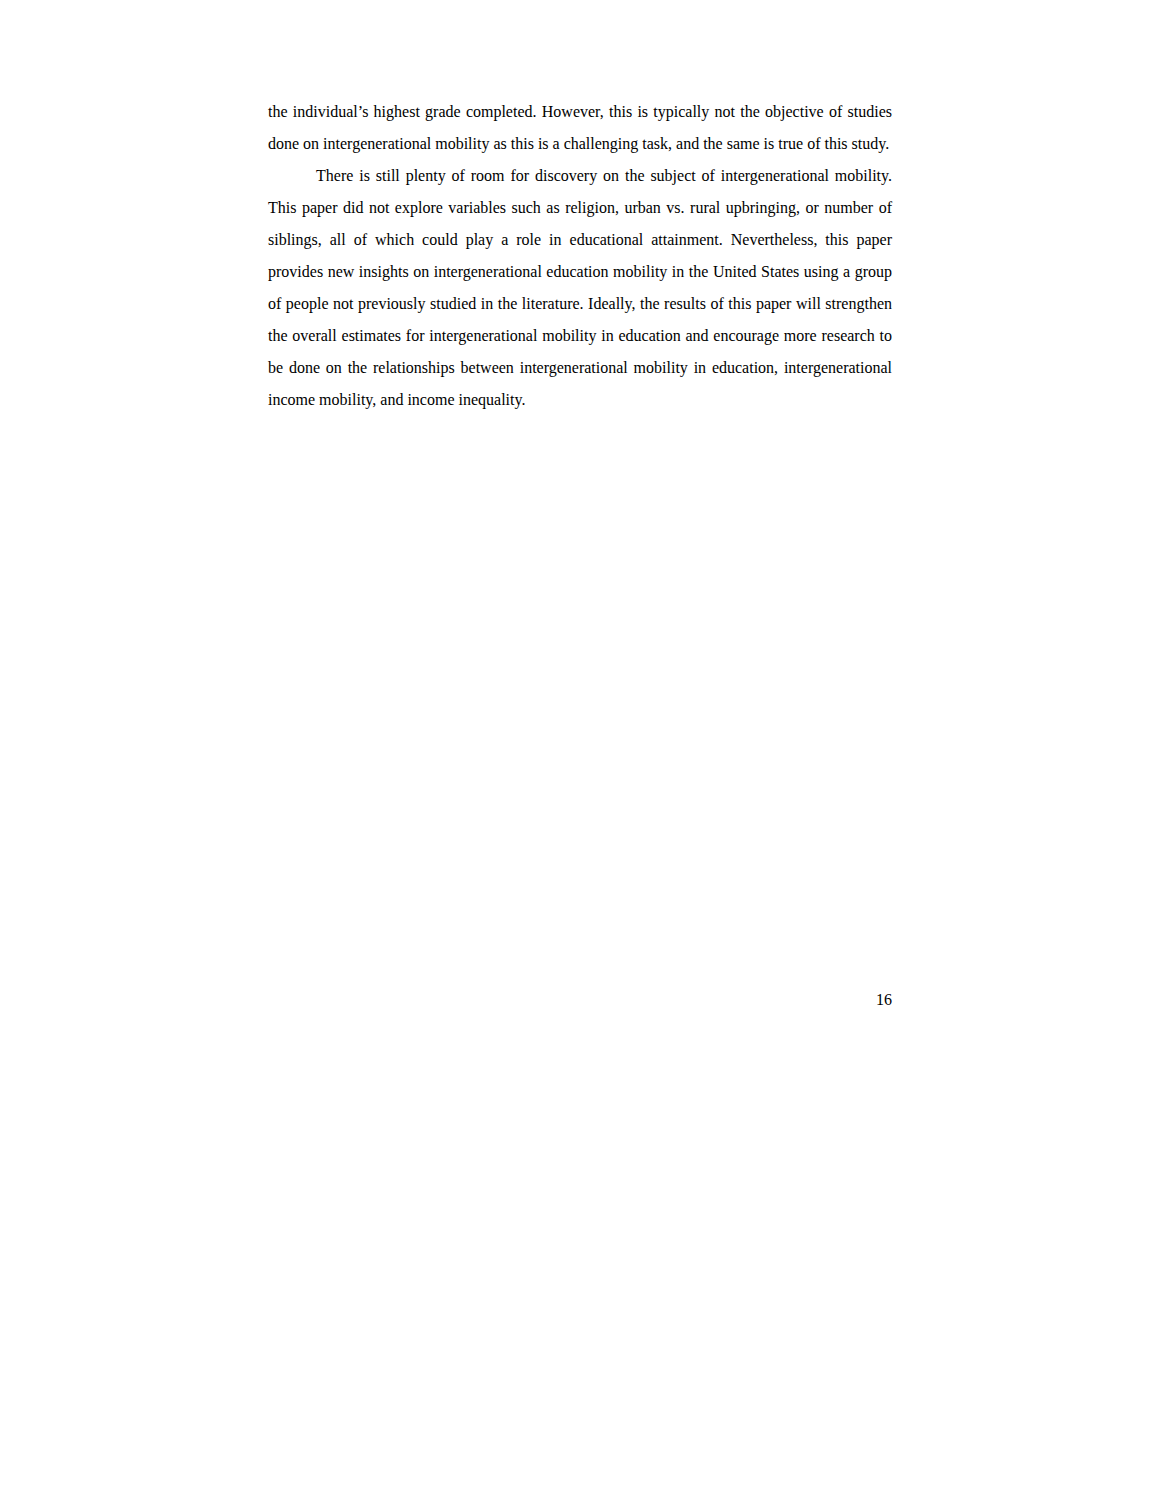the individual’s highest grade completed. However, this is typically not the objective of studies done on intergenerational mobility as this is a challenging task, and the same is true of this study.
There is still plenty of room for discovery on the subject of intergenerational mobility. This paper did not explore variables such as religion, urban vs. rural upbringing, or number of siblings, all of which could play a role in educational attainment. Nevertheless, this paper provides new insights on intergenerational education mobility in the United States using a group of people not previously studied in the literature. Ideally, the results of this paper will strengthen the overall estimates for intergenerational mobility in education and encourage more research to be done on the relationships between intergenerational mobility in education, intergenerational income mobility, and income inequality.
16